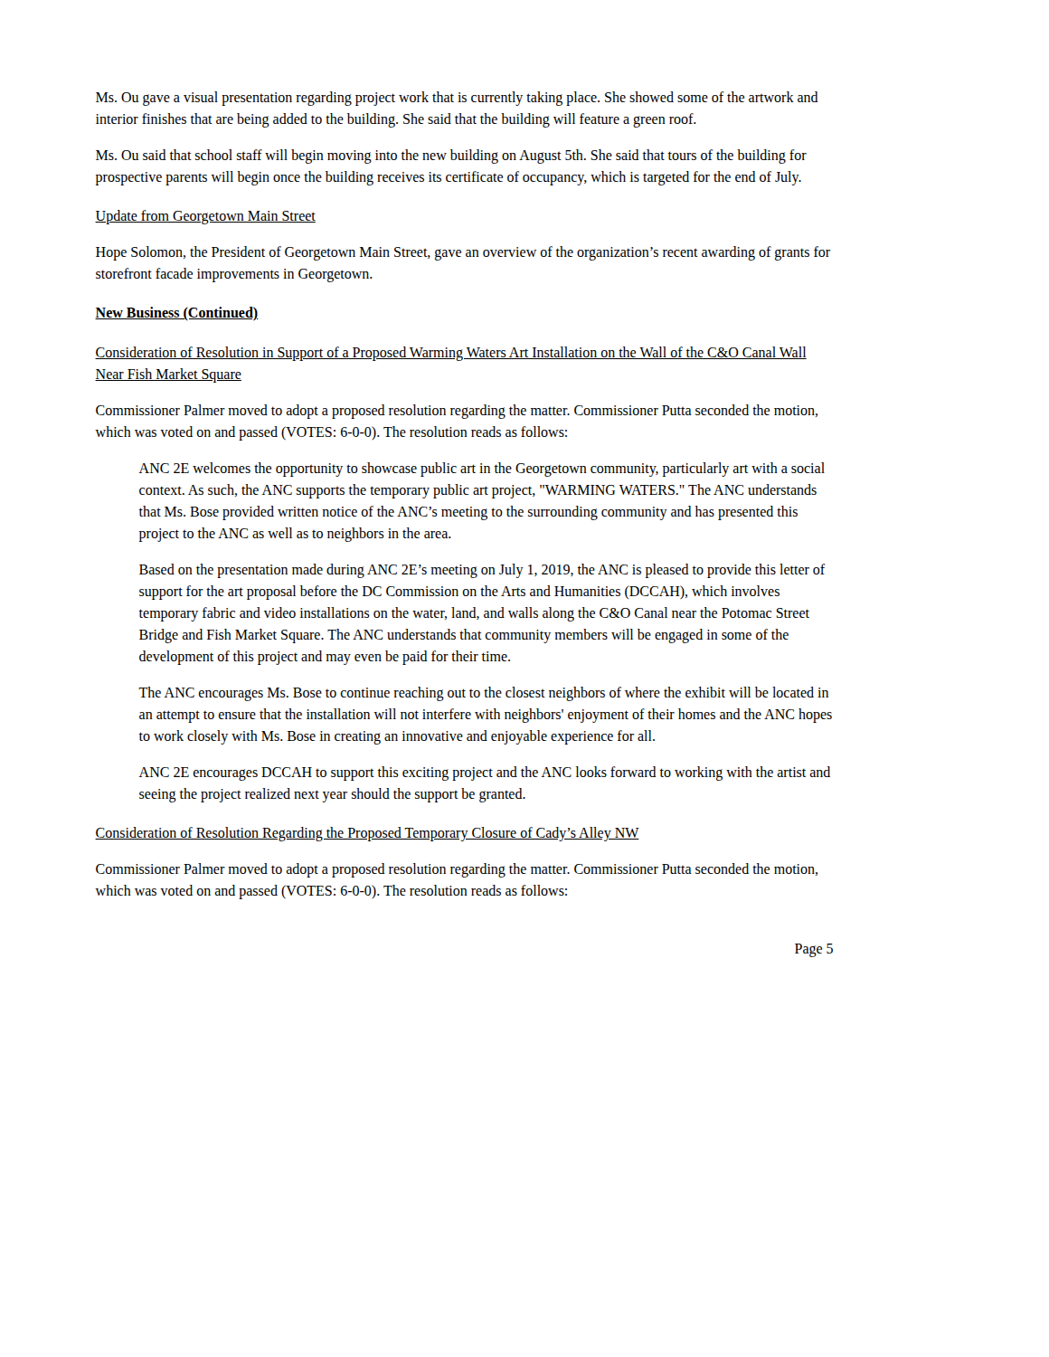Ms. Ou gave a visual presentation regarding project work that is currently taking place. She showed some of the artwork and interior finishes that are being added to the building. She said that the building will feature a green roof.
Ms. Ou said that school staff will begin moving into the new building on August 5th. She said that tours of the building for prospective parents will begin once the building receives its certificate of occupancy, which is targeted for the end of July.
Update from Georgetown Main Street
Hope Solomon, the President of Georgetown Main Street, gave an overview of the organization’s recent awarding of grants for storefront facade improvements in Georgetown.
New Business (Continued)
Consideration of Resolution in Support of a Proposed Warming Waters Art Installation on the Wall of the C&O Canal Wall Near Fish Market Square
Commissioner Palmer moved to adopt a proposed resolution regarding the matter. Commissioner Putta seconded the motion, which was voted on and passed (VOTES: 6-0-0). The resolution reads as follows:
ANC 2E welcomes the opportunity to showcase public art in the Georgetown community, particularly art with a social context. As such, the ANC supports the temporary public art project, "WARMING WATERS." The ANC understands that Ms. Bose provided written notice of the ANC’s meeting to the surrounding community and has presented this project to the ANC as well as to neighbors in the area.
Based on the presentation made during ANC 2E’s meeting on July 1, 2019, the ANC is pleased to provide this letter of support for the art proposal before the DC Commission on the Arts and Humanities (DCCAH), which involves temporary fabric and video installations on the water, land, and walls along the C&O Canal near the Potomac Street Bridge and Fish Market Square. The ANC understands that community members will be engaged in some of the development of this project and may even be paid for their time.
The ANC encourages Ms. Bose to continue reaching out to the closest neighbors of where the exhibit will be located in an attempt to ensure that the installation will not interfere with neighbors' enjoyment of their homes and the ANC hopes to work closely with Ms. Bose in creating an innovative and enjoyable experience for all.
ANC 2E encourages DCCAH to support this exciting project and the ANC looks forward to working with the artist and seeing the project realized next year should the support be granted.
Consideration of Resolution Regarding the Proposed Temporary Closure of Cady’s Alley NW
Commissioner Palmer moved to adopt a proposed resolution regarding the matter. Commissioner Putta seconded the motion, which was voted on and passed (VOTES: 6-0-0). The resolution reads as follows:
Page 5